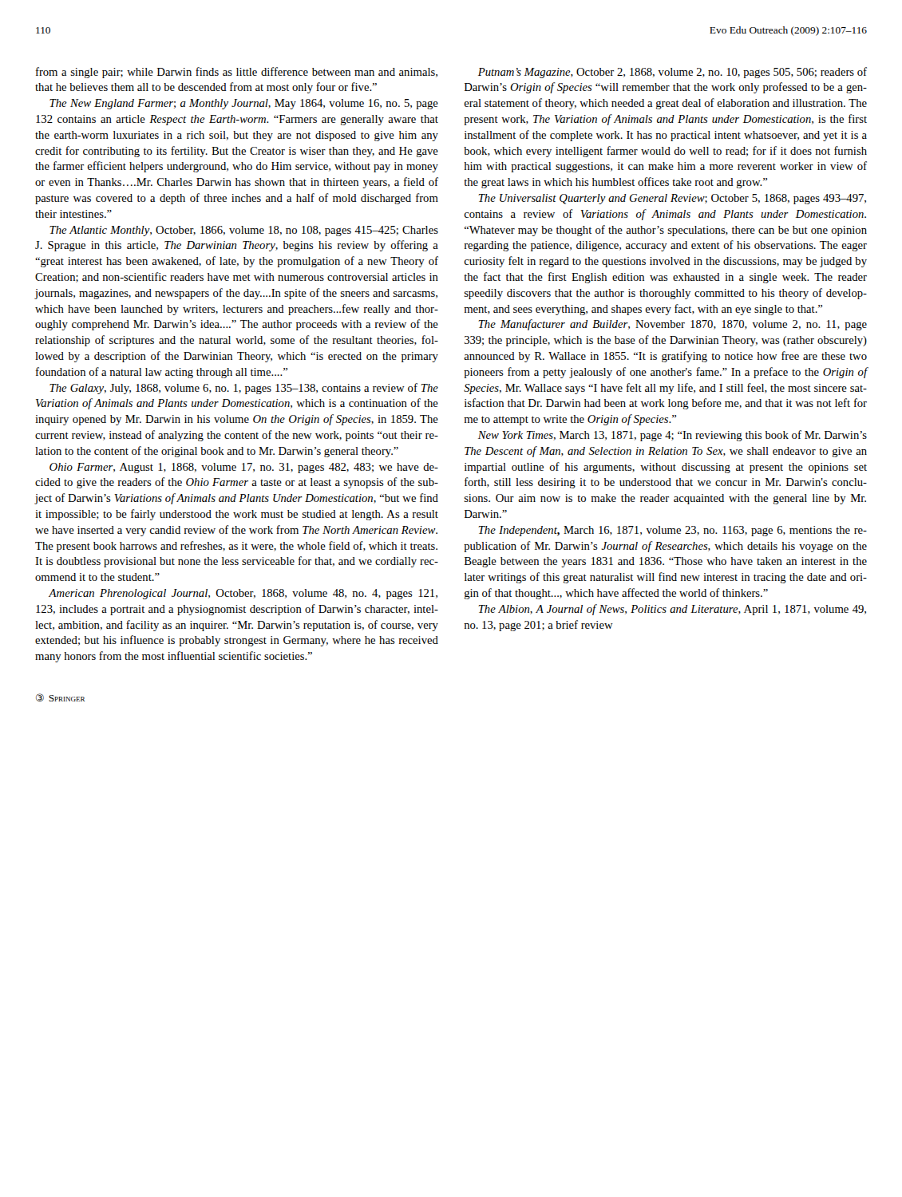110 Evo Edu Outreach (2009) 2:107–116
from a single pair; while Darwin finds as little difference between man and animals, that he believes them all to be descended from at most only four or five.”
The New England Farmer; a Monthly Journal, May 1864, volume 16, no. 5, page 132 contains an article Respect the Earth-worm. “Farmers are generally aware that the earth-worm luxuriates in a rich soil, but they are not disposed to give him any credit for contributing to its fertility. But the Creator is wiser than they, and He gave the farmer efficient helpers underground, who do Him service, without pay in money or even in Thanks….Mr. Charles Darwin has shown that in thirteen years, a field of pasture was covered to a depth of three inches and a half of mold discharged from their intestines.”
The Atlantic Monthly, October, 1866, volume 18, no 108, pages 415–425; Charles J. Sprague in this article, The Darwinian Theory, begins his review by offering a “great interest has been awakened, of late, by the promulgation of a new Theory of Creation; and non-scientific readers have met with numerous controversial articles in journals, magazines, and newspapers of the day....In spite of the sneers and sarcasms, which have been launched by writers, lecturers and preachers...few really and thoroughly comprehend Mr. Darwin’s idea....” The author proceeds with a review of the relationship of scriptures and the natural world, some of the resultant theories, followed by a description of the Darwinian Theory, which “is erected on the primary foundation of a natural law acting through all time....”
The Galaxy, July, 1868, volume 6, no. 1, pages 135–138, contains a review of The Variation of Animals and Plants under Domestication, which is a continuation of the inquiry opened by Mr. Darwin in his volume On the Origin of Species, in 1859. The current review, instead of analyzing the content of the new work, points “out their relation to the content of the original book and to Mr. Darwin’s general theory.”
Ohio Farmer, August 1, 1868, volume 17, no. 31, pages 482, 483; we have decided to give the readers of the Ohio Farmer a taste or at least a synopsis of the subject of Darwin’s Variations of Animals and Plants Under Domestication, “but we find it impossible; to be fairly understood the work must be studied at length. As a result we have inserted a very candid review of the work from The North American Review. The present book harrows and refreshes, as it were, the whole field of, which it treats. It is doubtless provisional but none the less serviceable for that, and we cordially recommend it to the student.”
American Phrenological Journal, October, 1868, volume 48, no. 4, pages 121, 123, includes a portrait and a physiognomist description of Darwin’s character, intellect, ambition, and facility as an inquirer. “Mr. Darwin’s reputation is, of course, very extended; but his influence is probably strongest in Germany, where he has received many honors from the most influential scientific societies.”
Putnam’s Magazine, October 2, 1868, volume 2, no. 10, pages 505, 506; readers of Darwin’s Origin of Species “will remember that the work only professed to be a general statement of theory, which needed a great deal of elaboration and illustration. The present work, The Variation of Animals and Plants under Domestication, is the first installment of the complete work. It has no practical intent whatsoever, and yet it is a book, which every intelligent farmer would do well to read; for if it does not furnish him with practical suggestions, it can make him a more reverent worker in view of the great laws in which his humblest offices take root and grow.”
The Universalist Quarterly and General Review; October 5, 1868, pages 493–497, contains a review of Variations of Animals and Plants under Domestication. “Whatever may be thought of the author’s speculations, there can be but one opinion regarding the patience, diligence, accuracy and extent of his observations. The eager curiosity felt in regard to the questions involved in the discussions, may be judged by the fact that the first English edition was exhausted in a single week. The reader speedily discovers that the author is thoroughly committed to his theory of development, and sees everything, and shapes every fact, with an eye single to that.”
The Manufacturer and Builder, November 1870, 1870, volume 2, no. 11, page 339; the principle, which is the base of the Darwinian Theory, was (rather obscurely) announced by R. Wallace in 1855. “It is gratifying to notice how free are these two pioneers from a petty jealously of one another's fame.” In a preface to the Origin of Species, Mr. Wallace says “I have felt all my life, and I still feel, the most sincere satisfaction that Dr. Darwin had been at work long before me, and that it was not left for me to attempt to write the Origin of Species.”
New York Times, March 13, 1871, page 4; “In reviewing this book of Mr. Darwin’s The Descent of Man, and Selection in Relation To Sex, we shall endeavor to give an impartial outline of his arguments, without discussing at present the opinions set forth, still less desiring it to be understood that we concur in Mr. Darwin's conclusions. Our aim now is to make the reader acquainted with the general line by Mr. Darwin.”
The Independent, March 16, 1871, volume 23, no. 1163, page 6, mentions the republication of Mr. Darwin’s Journal of Researches, which details his voyage on the Beagle between the years 1831 and 1836. “Those who have taken an interest in the later writings of this great naturalist will find new interest in tracing the date and origin of that thought..., which have affected the world of thinkers.”
The Albion, A Journal of News, Politics and Literature, April 1, 1871, volume 49, no. 13, page 201; a brief review
③ Springer